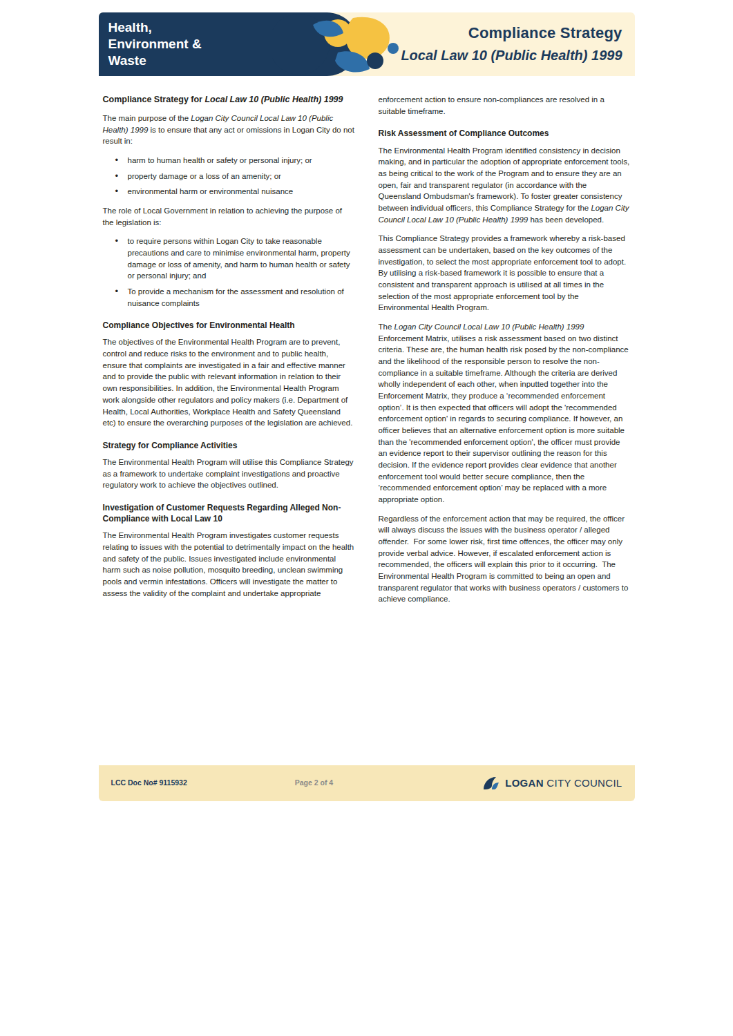Health,
Environment &
Waste
Compliance Strategy
Local Law 10 (Public Health) 1999
Compliance Strategy for Local Law 10 (Public Health) 1999
The main purpose of the Logan City Council Local Law 10 (Public Health) 1999 is to ensure that any act or omissions in Logan City do not result in:
harm to human health or safety or personal injury; or
property damage or a loss of an amenity; or
environmental harm or environmental nuisance
The role of Local Government in relation to achieving the purpose of the legislation is:
to require persons within Logan City to take reasonable precautions and care to minimise environmental harm, property damage or loss of amenity, and harm to human health or safety or personal injury; and
To provide a mechanism for the assessment and resolution of nuisance complaints
Compliance Objectives for Environmental Health
The objectives of the Environmental Health Program are to prevent, control and reduce risks to the environment and to public health, ensure that complaints are investigated in a fair and effective manner and to provide the public with relevant information in relation to their own responsibilities. In addition, the Environmental Health Program work alongside other regulators and policy makers (i.e. Department of Health, Local Authorities, Workplace Health and Safety Queensland etc) to ensure the overarching purposes of the legislation are achieved.
Strategy for Compliance Activities
The Environmental Health Program will utilise this Compliance Strategy as a framework to undertake complaint investigations and proactive regulatory work to achieve the objectives outlined.
Investigation of Customer Requests Regarding Alleged Non-Compliance with Local Law 10
The Environmental Health Program investigates customer requests relating to issues with the potential to detrimentally impact on the health and safety of the public. Issues investigated include environmental harm such as noise pollution, mosquito breeding, unclean swimming pools and vermin infestations. Officers will investigate the matter to assess the validity of the complaint and undertake appropriate enforcement action to ensure non-compliances are resolved in a suitable timeframe.
Risk Assessment of Compliance Outcomes
The Environmental Health Program identified consistency in decision making, and in particular the adoption of appropriate enforcement tools, as being critical to the work of the Program and to ensure they are an open, fair and transparent regulator (in accordance with the Queensland Ombudsman's framework). To foster greater consistency between individual officers, this Compliance Strategy for the Logan City Council Local Law 10 (Public Health) 1999 has been developed.
This Compliance Strategy provides a framework whereby a risk-based assessment can be undertaken, based on the key outcomes of the investigation, to select the most appropriate enforcement tool to adopt. By utilising a risk-based framework it is possible to ensure that a consistent and transparent approach is utilised at all times in the selection of the most appropriate enforcement tool by the Environmental Health Program.
The Logan City Council Local Law 10 (Public Health) 1999 Enforcement Matrix, utilises a risk assessment based on two distinct criteria. These are, the human health risk posed by the non-compliance and the likelihood of the responsible person to resolve the non-compliance in a suitable timeframe. Although the criteria are derived wholly independent of each other, when inputted together into the Enforcement Matrix, they produce a ‘recommended enforcement option’. It is then expected that officers will adopt the 'recommended enforcement option' in regards to securing compliance. If however, an officer believes that an alternative enforcement option is more suitable than the 'recommended enforcement option', the officer must provide an evidence report to their supervisor outlining the reason for this decision. If the evidence report provides clear evidence that another enforcement tool would better secure compliance, then the ‘recommended enforcement option’ may be replaced with a more appropriate option.
Regardless of the enforcement action that may be required, the officer will always discuss the issues with the business operator / alleged offender. For some lower risk, first time offences, the officer may only provide verbal advice. However, if escalated enforcement action is recommended, the officers will explain this prior to it occurring. The Environmental Health Program is committed to being an open and transparent regulator that works with business operators / customers to achieve compliance.
LCC Doc No# 9115932
Page 2 of 4
LOGAN CITY COUNCIL